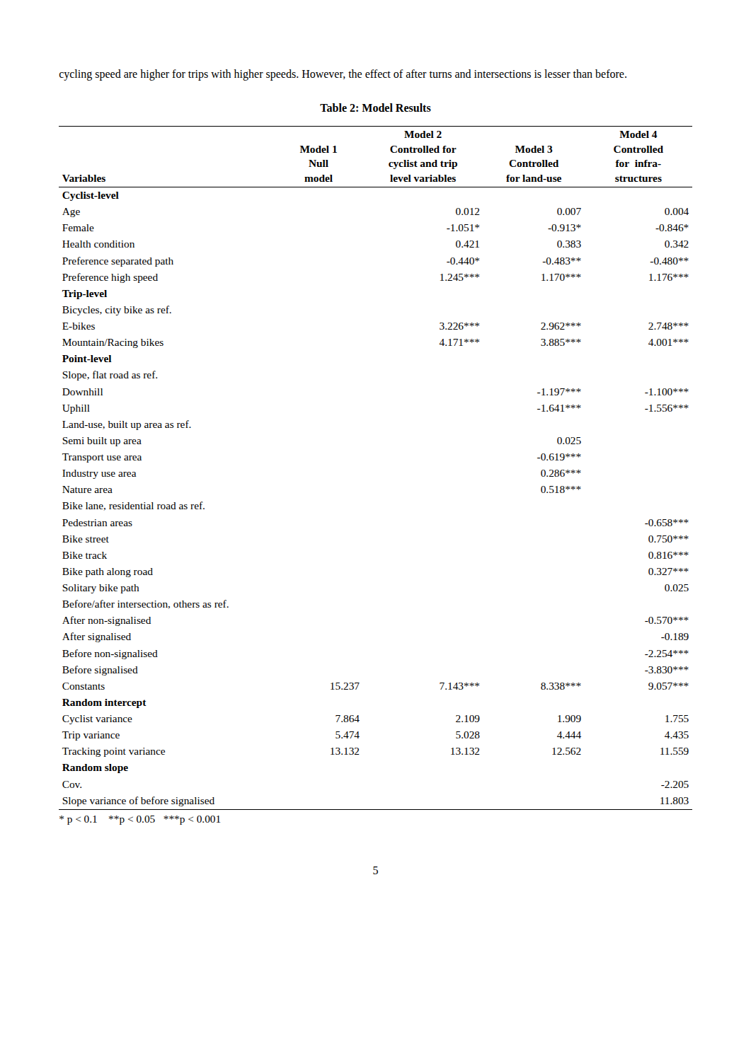cycling speed are higher for trips with higher speeds. However, the effect of after turns and inter­sections is lesser than before.
Table 2: Model Results
| Variables | Model 1 Null model | Model 2 Controlled for cyclist and trip level variables | Model 3 Controlled for land-use | Model 4 Controlled for infra- structures |
| --- | --- | --- | --- | --- |
| Cyclist-level | | | | |
| Age | | 0.012 | 0.007 | 0.004 |
| Female | | -1.051* | -0.913* | -0.846* |
| Health condition | | 0.421 | 0.383 | 0.342 |
| Preference separated path | | -0.440* | -0.483** | -0.480** |
| Preference high speed | | 1.245*** | 1.170*** | 1.176*** |
| Trip-level | | | | |
| Bicycles, city bike as ref. | | | | |
| E-bikes | | 3.226*** | 2.962*** | 2.748*** |
| Mountain/Racing bikes | | 4.171*** | 3.885*** | 4.001*** |
| Point-level | | | | |
| Slope, flat road as ref. | | | | |
| Downhill | | | -1.197*** | -1.100*** |
| Uphill | | | -1.641*** | -1.556*** |
| Land-use, built up area as ref. | | | | |
| Semi built up area | | | 0.025 | |
| Transport use area | | | -0.619*** | |
| Industry use area | | | 0.286*** | |
| Nature area | | | 0.518*** | |
| Bike lane, residential road as ref. | | | | |
| Pedestrian areas | | | | -0.658*** |
| Bike street | | | | 0.750*** |
| Bike track | | | | 0.816*** |
| Bike path along road | | | | 0.327*** |
| Solitary bike path | | | | 0.025 |
| Before/after intersection, others as ref. | | | | |
| After non-signalised | | | | -0.570*** |
| After signalised | | | | -0.189 |
| Before non-signalised | | | | -2.254*** |
| Before signalised | | | | -3.830*** |
| Constants | 15.237 | 7.143*** | 8.338*** | 9.057*** |
| Random intercept | | | | |
| Cyclist variance | 7.864 | 2.109 | 1.909 | 1.755 |
| Trip variance | 5.474 | 5.028 | 4.444 | 4.435 |
| Tracking point variance | 13.132 | 13.132 | 12.562 | 11.559 |
| Random slope | | | | |
| Cov. | | | | -2.205 |
| Slope variance of before signalised | | | | 11.803 |
* p < 0.1 **p < 0.05 ***p < 0.001
5